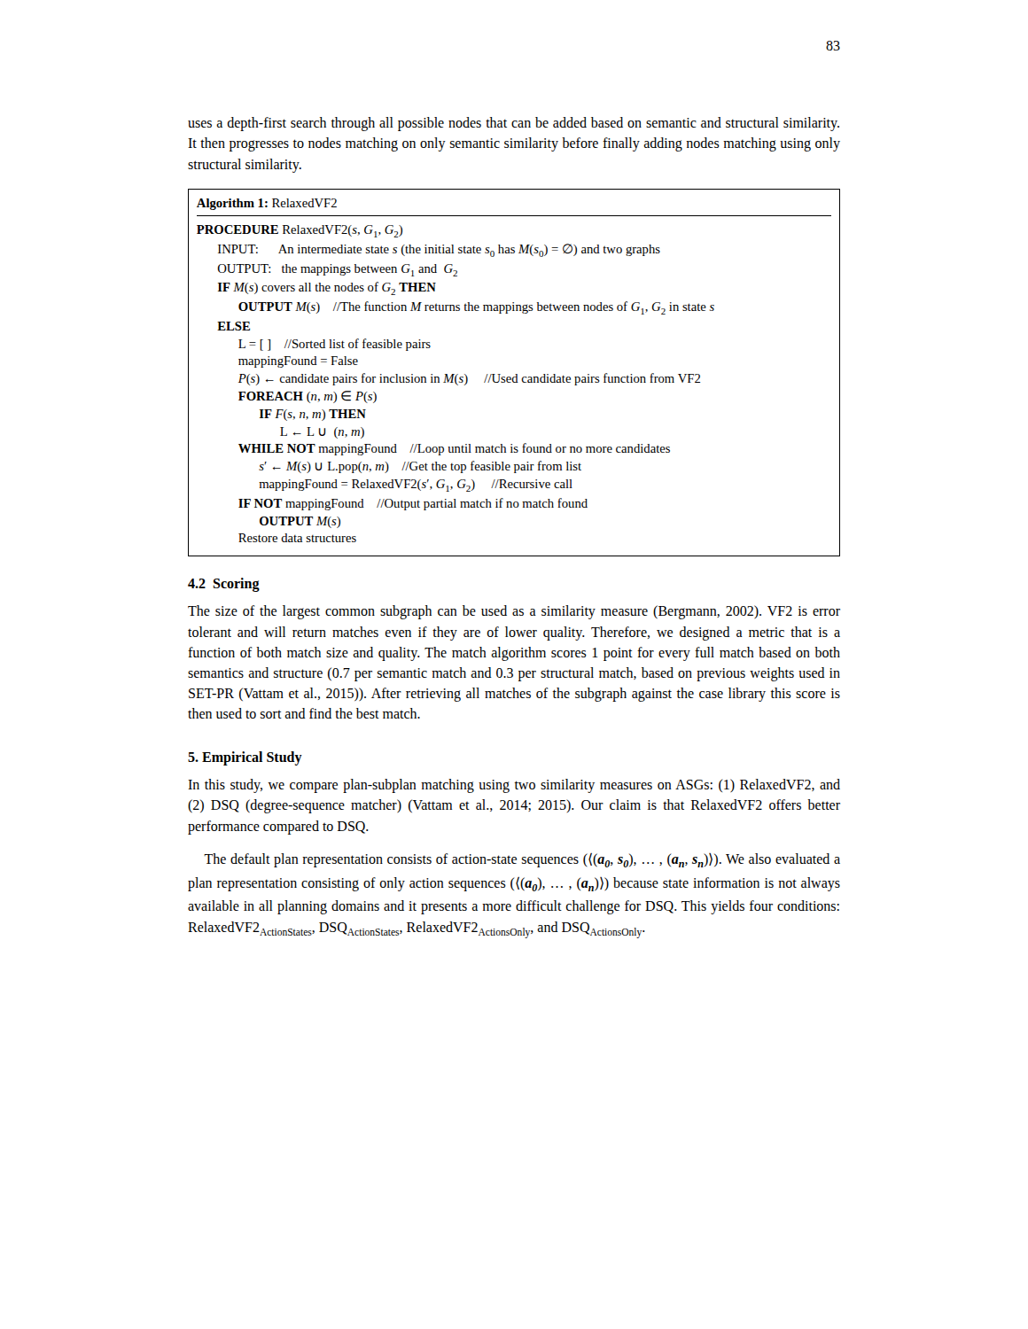83
uses a depth-first search through all possible nodes that can be added based on semantic and structural similarity. It then progresses to nodes matching on only semantic similarity before finally adding nodes matching using only structural similarity.
Algorithm 1: RelaxedVF2
PROCEDURE RelaxedVF2(s, G1, G2) INPUT: An intermediate state s (the initial state s0 has M(s0) = ∅) and two graphs OUTPUT: the mappings between G1 and G2 IF M(s) covers all the nodes of G2 THEN OUTPUT M(s) //The function M returns the mappings between nodes of G1, G2 in state s ELSE L = [ ] //Sorted list of feasible pairs mappingFound = False P(s) ← candidate pairs for inclusion in M(s) //Used candidate pairs function from VF2 FOREACH (n, m) ∈ P(s) IF F(s, n, m) THEN L ← L ∪ (n, m) WHILE NOT mappingFound //Loop until match is found or no more candidates s′ ← M(s) ∪ L.pop(n, m) //Get the top feasible pair from list mappingFound = RelaxedVF2(s′, G1, G2) //Recursive call IF NOT mappingFound //Output partial match if no match found OUTPUT M(s) Restore data structures
4.2 Scoring
The size of the largest common subgraph can be used as a similarity measure (Bergmann, 2002). VF2 is error tolerant and will return matches even if they are of lower quality. Therefore, we designed a metric that is a function of both match size and quality. The match algorithm scores 1 point for every full match based on both semantics and structure (0.7 per semantic match and 0.3 per structural match, based on previous weights used in SET-PR (Vattam et al., 2015)). After retrieving all matches of the subgraph against the case library this score is then used to sort and find the best match.
5. Empirical Study
In this study, we compare plan-subplan matching using two similarity measures on ASGs: (1) RelaxedVF2, and (2) DSQ (degree-sequence matcher) (Vattam et al., 2014; 2015). Our claim is that RelaxedVF2 offers better performance compared to DSQ.
The default plan representation consists of action-state sequences (⟨(a0, s0), … , (an, sn)⟩). We also evaluated a plan representation consisting of only action sequences (⟨(a0), … , (an)⟩) because state information is not always available in all planning domains and it presents a more difficult challenge for DSQ. This yields four conditions: RelaxedVF2ActionStates, DSQActionStates, RelaxedVF2ActionsOnly, and DSQActionsOnly.